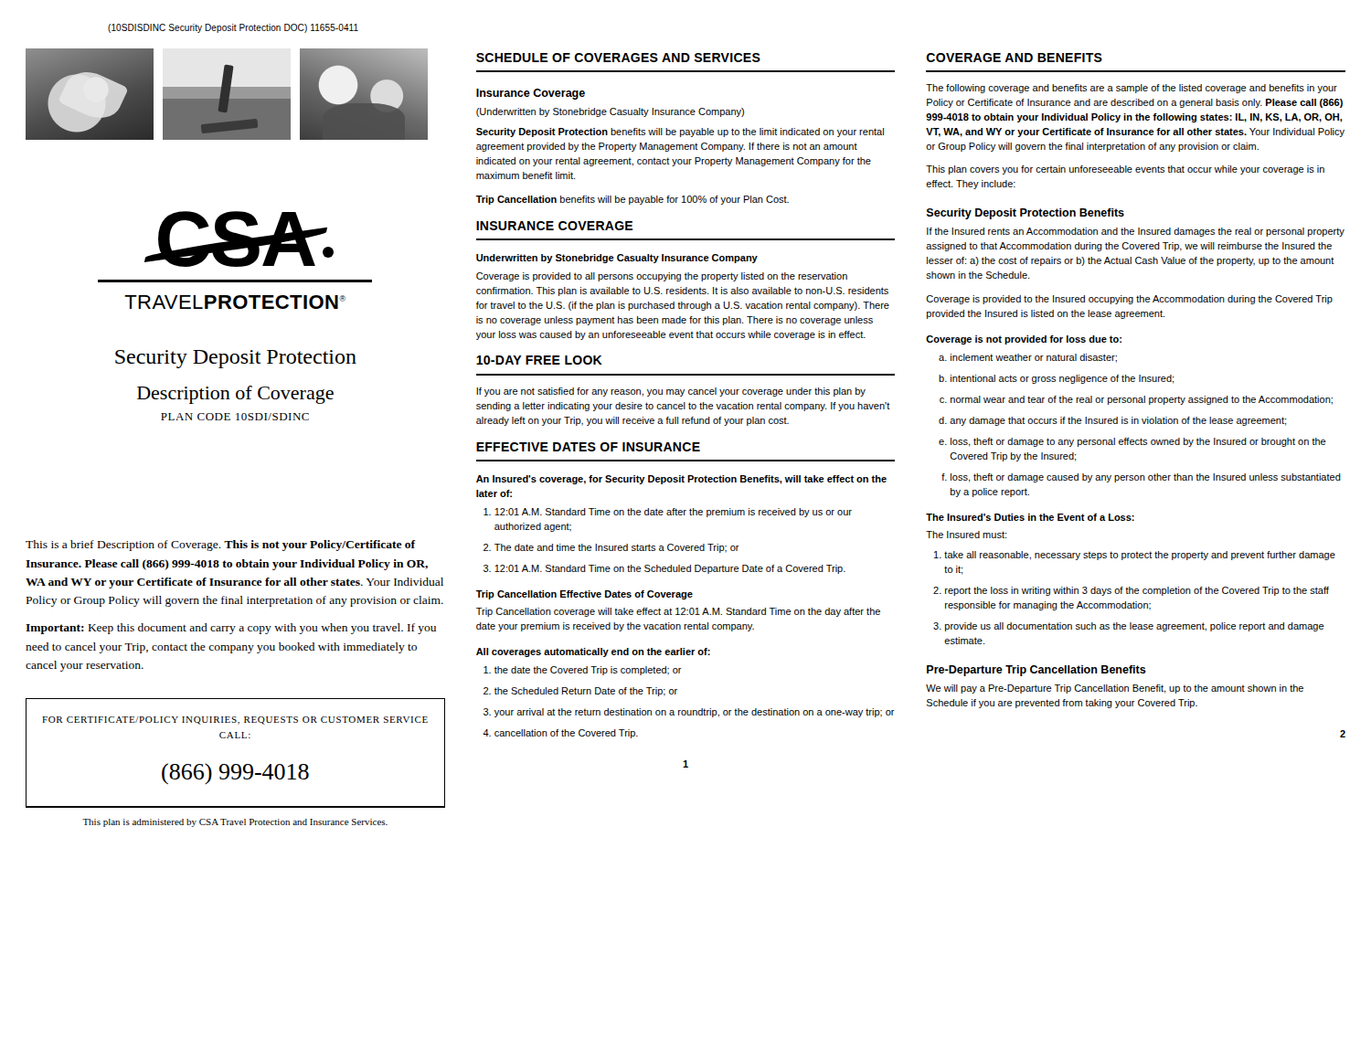(10SDISDINC Security Deposit Protection DOC) 11655-0411
CSA
TRAVELPROTECTION®
Security Deposit Protection
Description of Coverage
PLAN CODE 10SDI/SDINC
This is a brief Description of Coverage. This is not your Policy/Certificate of Insurance. Please call (866) 999-4018 to obtain your Individual Policy in OR, WA and WY or your Certificate of Insurance for all other states. Your Individual Policy or Group Policy will govern the final interpretation of any provision or claim.
Important: Keep this document and carry a copy with you when you travel. If you need to cancel your Trip, contact the company you booked with immediately to cancel your reservation.
For Certificate/Policy Inquiries, Requests or Customer Service Call:
(866) 999-4018
This plan is administered by CSA Travel Protection and Insurance Services.
Schedule of Coverages and Services
Insurance Coverage
(Underwritten by Stonebridge Casualty Insurance Company)
Security Deposit Protection benefits will be payable up to the limit indicated on your rental agreement provided by the Property Management Company. If there is not an amount indicated on your rental agreement, contact your Property Management Company for the maximum benefit limit.
Trip Cancellation benefits will be payable for 100% of your Plan Cost.
Insurance Coverage
Underwritten by Stonebridge Casualty Insurance Company
Coverage is provided to all persons occupying the property listed on the reservation confirmation. This plan is available to U.S. residents. It is also available to non-U.S. residents for travel to the U.S. (if the plan is purchased through a U.S. vacation rental company). There is no coverage unless payment has been made for this plan. There is no coverage unless your loss was caused by an unforeseeable event that occurs while coverage is in effect.
10-Day Free Look
If you are not satisfied for any reason, you may cancel your coverage under this plan by sending a letter indicating your desire to cancel to the vacation rental company. If you haven't already left on your Trip, you will receive a full refund of your plan cost.
Effective Dates of Insurance
An Insured's coverage, for Security Deposit Protection Benefits, will take effect on the later of:
12:01 A.M. Standard Time on the date after the premium is received by us or our authorized agent;
The date and time the Insured starts a Covered Trip; or
12:01 A.M. Standard Time on the Scheduled Departure Date of a Covered Trip.
Trip Cancellation Effective Dates of Coverage
Trip Cancellation coverage will take effect at 12:01 A.M. Standard Time on the day after the date your premium is received by the vacation rental company.
All coverages automatically end on the earlier of:
the date the Covered Trip is completed; or
the Scheduled Return Date of the Trip; or
your arrival at the return destination on a roundtrip, or the destination on a one-way trip; or
cancellation of the Covered Trip.
1
Coverage and Benefits
The following coverage and benefits are a sample of the listed coverage and benefits in your Policy or Certificate of Insurance and are described on a general basis only. Please call (866) 999-4018 to obtain your Individual Policy in the following states: IL, IN, KS, LA, OR, OH, VT, WA, and WY or your Certificate of Insurance for all other states. Your Individual Policy or Group Policy will govern the final interpretation of any provision or claim.
This plan covers you for certain unforeseeable events that occur while your coverage is in effect. They include:
Security Deposit Protection Benefits
If the Insured rents an Accommodation and the Insured damages the real or personal property assigned to that Accommodation during the Covered Trip, we will reimburse the Insured the lesser of: a) the cost of repairs or b) the Actual Cash Value of the property, up to the amount shown in the Schedule.
Coverage is provided to the Insured occupying the Accommodation during the Covered Trip provided the Insured is listed on the lease agreement.
Coverage is not provided for loss due to:
inclement weather or natural disaster;
intentional acts or gross negligence of the Insured;
normal wear and tear of the real or personal property assigned to the Accommodation;
any damage that occurs if the Insured is in violation of the lease agreement;
loss, theft or damage to any personal effects owned by the Insured or brought on the Covered Trip by the Insured;
loss, theft or damage caused by any person other than the Insured unless substantiated by a police report.
The Insured's Duties in the Event of a Loss:
The Insured must:
take all reasonable, necessary steps to protect the property and prevent further damage to it;
report the loss in writing within 3 days of the completion of the Covered Trip to the staff responsible for managing the Accommodation;
provide us all documentation such as the lease agreement, police report and damage estimate.
Pre-Departure Trip Cancellation Benefits
We will pay a Pre-Departure Trip Cancellation Benefit, up to the amount shown in the Schedule if you are prevented from taking your Covered Trip.
2